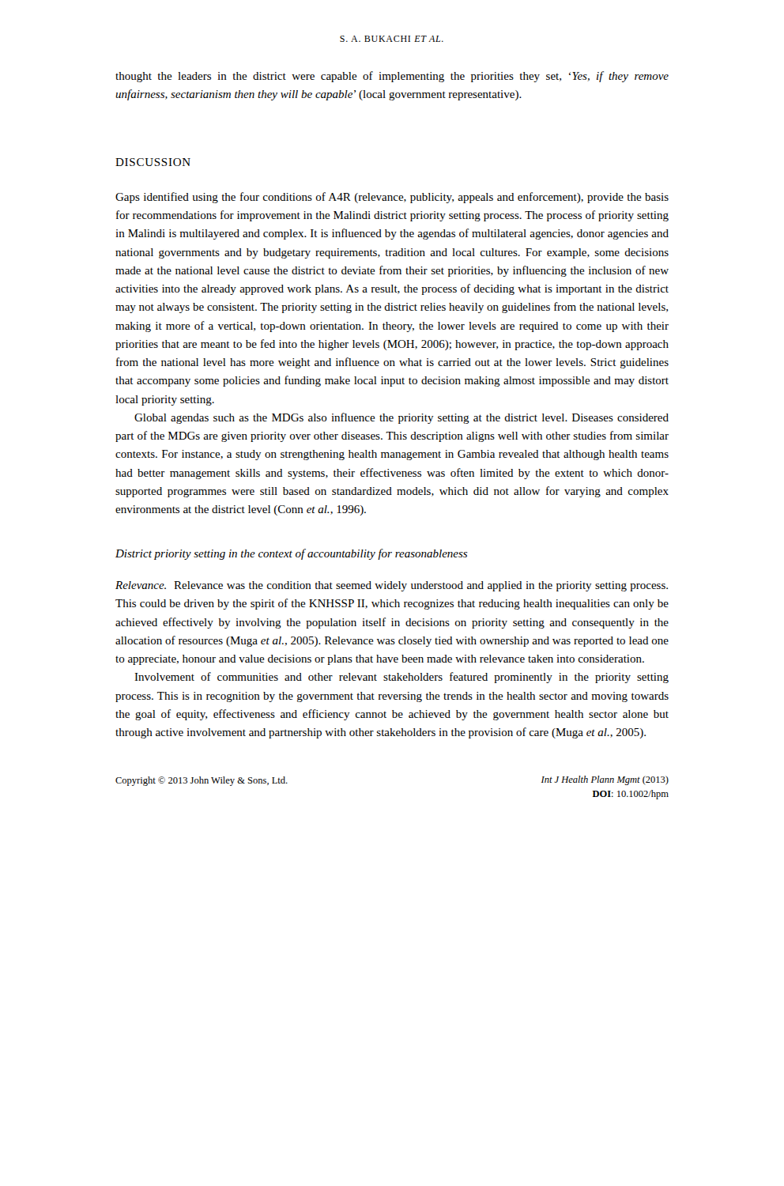S. A. BUKACHI ET AL.
thought the leaders in the district were capable of implementing the priorities they set, ‘Yes, if they remove unfairness, sectarianism then they will be capable’ (local government representative).
DISCUSSION
Gaps identified using the four conditions of A4R (relevance, publicity, appeals and enforcement), provide the basis for recommendations for improvement in the Malindi district priority setting process. The process of priority setting in Malindi is multilayered and complex. It is influenced by the agendas of multilateral agencies, donor agencies and national governments and by budgetary requirements, tradition and local cultures. For example, some decisions made at the national level cause the district to deviate from their set priorities, by influencing the inclusion of new activities into the already approved work plans. As a result, the process of deciding what is important in the district may not always be consistent. The priority setting in the district relies heavily on guidelines from the national levels, making it more of a vertical, top-down orientation. In theory, the lower levels are required to come up with their priorities that are meant to be fed into the higher levels (MOH, 2006); however, in practice, the top-down approach from the national level has more weight and influence on what is carried out at the lower levels. Strict guidelines that accompany some policies and funding make local input to decision making almost impossible and may distort local priority setting.
Global agendas such as the MDGs also influence the priority setting at the district level. Diseases considered part of the MDGs are given priority over other diseases. This description aligns well with other studies from similar contexts. For instance, a study on strengthening health management in Gambia revealed that although health teams had better management skills and systems, their effectiveness was often limited by the extent to which donor-supported programmes were still based on standardized models, which did not allow for varying and complex environments at the district level (Conn et al., 1996).
District priority setting in the context of accountability for reasonableness
Relevance. Relevance was the condition that seemed widely understood and applied in the priority setting process. This could be driven by the spirit of the KNHSSP II, which recognizes that reducing health inequalities can only be achieved effectively by involving the population itself in decisions on priority setting and consequently in the allocation of resources (Muga et al., 2005). Relevance was closely tied with ownership and was reported to lead one to appreciate, honour and value decisions or plans that have been made with relevance taken into consideration.
Involvement of communities and other relevant stakeholders featured prominently in the priority setting process. This is in recognition by the government that reversing the trends in the health sector and moving towards the goal of equity, effectiveness and efficiency cannot be achieved by the government health sector alone but through active involvement and partnership with other stakeholders in the provision of care (Muga et al., 2005).
Copyright © 2013 John Wiley & Sons, Ltd.
Int J Health Plann Mgmt (2013)
DOI: 10.1002/hpm